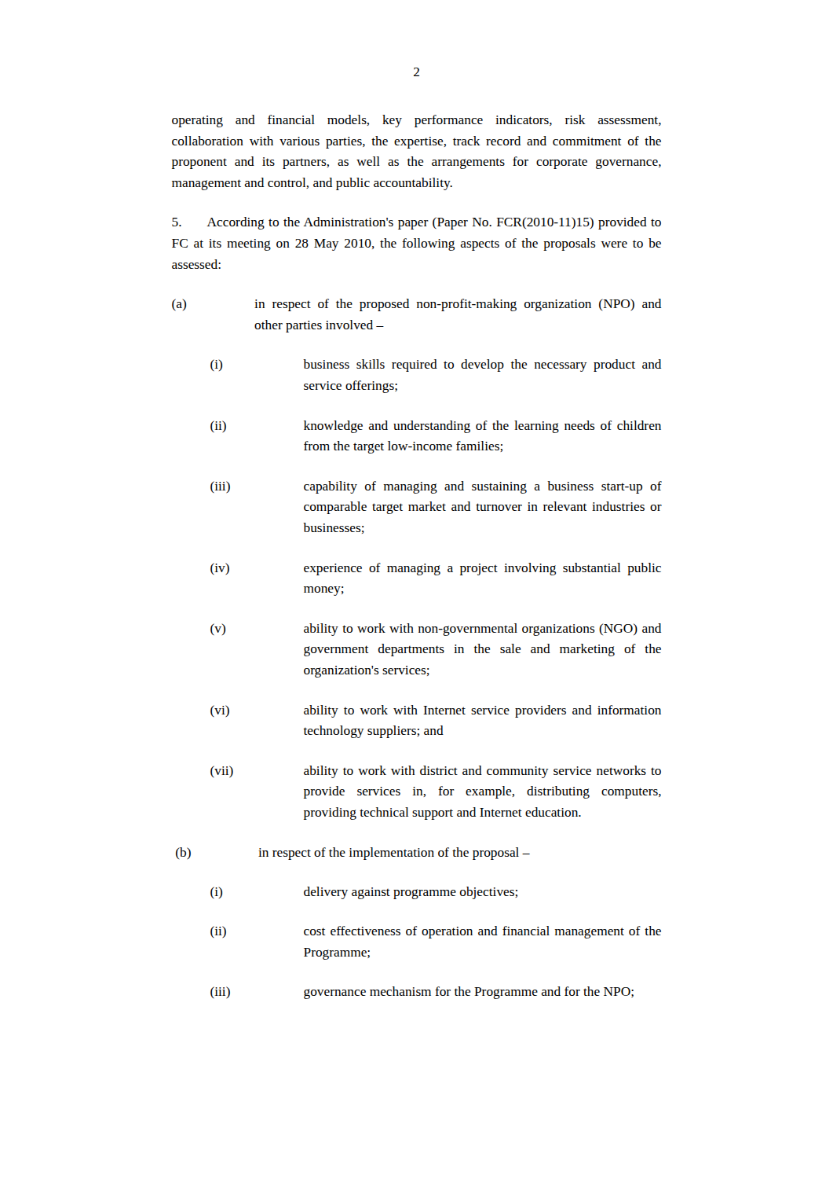2
operating and financial models, key performance indicators, risk assessment, collaboration with various parties, the expertise, track record and commitment of the proponent and its partners, as well as the arrangements for corporate governance, management and control, and public accountability.
5. According to the Administration's paper (Paper No. FCR(2010-11)15) provided to FC at its meeting on 28 May 2010, the following aspects of the proposals were to be assessed:
(a) in respect of the proposed non-profit-making organization (NPO) and other parties involved –
(i) business skills required to develop the necessary product and service offerings;
(ii) knowledge and understanding of the learning needs of children from the target low-income families;
(iii) capability of managing and sustaining a business start-up of comparable target market and turnover in relevant industries or businesses;
(iv) experience of managing a project involving substantial public money;
(v) ability to work with non-governmental organizations (NGO) and government departments in the sale and marketing of the organization's services;
(vi) ability to work with Internet service providers and information technology suppliers; and
(vii) ability to work with district and community service networks to provide services in, for example, distributing computers, providing technical support and Internet education.
(b) in respect of the implementation of the proposal –
(i) delivery against programme objectives;
(ii) cost effectiveness of operation and financial management of the Programme;
(iii) governance mechanism for the Programme and for the NPO;